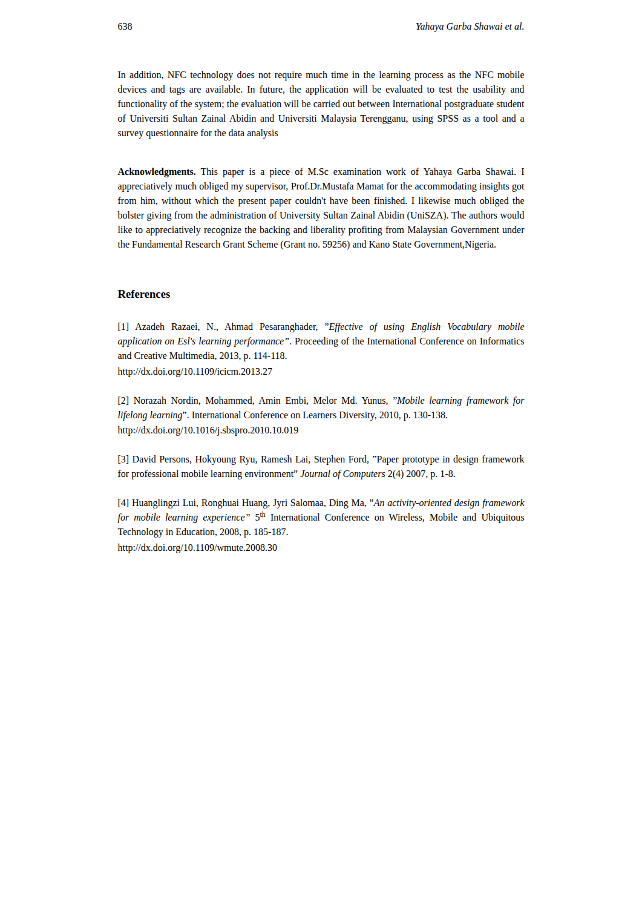638 Yahaya Garba Shawai et al.
In addition, NFC technology does not require much time in the learning process as the NFC mobile devices and tags are available. In future, the application will be evaluated to test the usability and functionality of the system; the evaluation will be carried out between International postgraduate student of Universiti Sultan Zainal Abidin and Universiti Malaysia Terengganu, using SPSS as a tool and a survey questionnaire for the data analysis
Acknowledgments. This paper is a piece of M.Sc examination work of Yahaya Garba Shawai. I appreciatively much obliged my supervisor, Prof.Dr.Mustafa Mamat for the accommodating insights got from him, without which the present paper couldn't have been finished. I likewise much obliged the bolster giving from the administration of University Sultan Zainal Abidin (UniSZA). The authors would like to appreciatively recognize the backing and liberality profiting from Malaysian Government under the Fundamental Research Grant Scheme (Grant no. 59256) and Kano State Government,Nigeria.
References
[1] Azadeh Razaei, N., Ahmad Pesaranghader, ”Effective of using English Vocabulary mobile application on Esl's learning performance”. Proceeding of the International Conference on Informatics and Creative Multimedia, 2013, p. 114-118. http://dx.doi.org/10.1109/icicm.2013.27
[2] Norazah Nordin, Mohammed, Amin Embi, Melor Md. Yunus, ”Mobile learning framework for lifelong learning”. International Conference on Learners Diversity, 2010, p. 130-138. http://dx.doi.org/10.1016/j.sbspro.2010.10.019
[3] David Persons, Hokyoung Ryu, Ramesh Lai, Stephen Ford, ”Paper prototype in design framework for professional mobile learning environment” Journal of Computers 2(4) 2007, p. 1-8.
[4] Huanglingzi Lui, Ronghuai Huang, Jyri Salomaa, Ding Ma, ”An activity-oriented design framework for mobile learning experience” 5th International Conference on Wireless, Mobile and Ubiquitous Technology in Education, 2008, p. 185-187. http://dx.doi.org/10.1109/wmute.2008.30